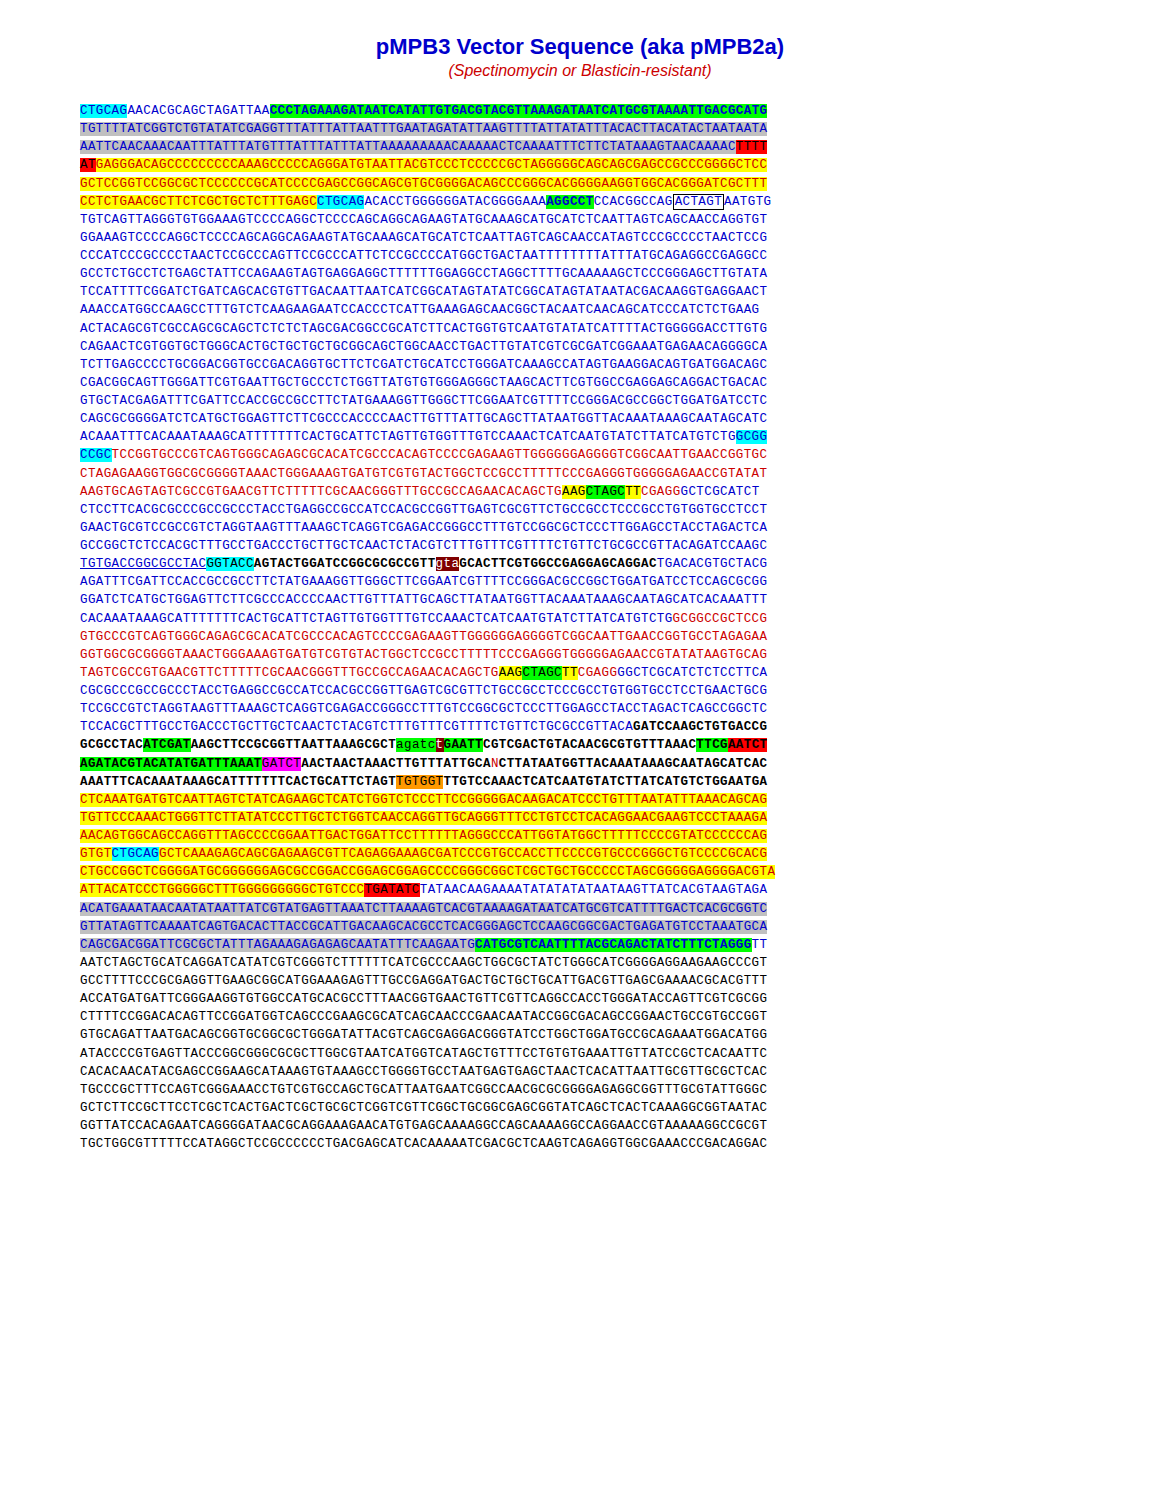pMPB3 Vector Sequence (aka pMPB2a)
(Spectinomycin or Blasticin-resistant)
CTGCAG AACACGCAGCTAGATTAA CCCTAGAAAGATAATCATATTGTGACGTACGTTAAAGATAATCATGCGTAAAATTGACGCATG
TGTTTTATCGGTCTGTATATCGAGGTTTATTTATTAATTTGAATAGATATTAAGTTTTATTATATTTACACTTACATACTAATAATA
AATTCAACAAACAATTTATTTATGTTTATTTATTTATTAAAAAAAAACAAAAACTCAAAATTTCTTCTATAAAGTAACAAAAC TTTT
AT GAGGGACAGCCCCCCCCCAAAGCCCCCAGGGATGTAATTACGTCCCTCCCCCGCTAGGGGGCAGCAGCGAGCCGCCCGGGGCTCC
GCTCCGGTCCGGCGCTCCCCCCGCATCCCCGAGCCGGCAGCGTGCGGGGACAGCCCGGGCACGGGGAAGGTGGCACGGGATCGCTTT
CCTCTGAACGCTTCTCGCTGCTCTTTGAGC CTGCAG ACACCTGGGGGGATACGGGGAAA AGGCCT CCACGGCCAG ACTAGT AATGTG
TGTCAGTTAGGGTGTGGAAAGTCCCCAGGCTCCCCAGCAGGCAGAAGTATGCAAAGCATGCATCTCAATTAGTCAGCAACCAGGTGT
GGAAAGTCCCCAGGCTCCCCAGCAGGCAGAAGTATGCAAAGCATGCATCTCAATTAGTCAGCAACCATAGTCCCGCCCCTAACTCCG
CCCATCCCGCCCCTAACTCCGCCCAGTTCCGCCCATTCTCCGCCCCATGGCTGACTAATTTTTTTTATTTATGCAGAGGCCGAGGCC
GCCTCTGCCTCTGAGCTATTCCAGAAGTAGTGAGGAGGCTTTTTTGGAGGCCTAGGCTTTTGCAAAAAGCTCCCGGGAGCTTGTATA
TCCATTTTCGGATCTGATCAGCACGTGTTGACAATTAATCATCGGCATAGTATATCGGCATAGTATAATACGACAAGGTGAGGAACT
AAACCATGGCCAAGCCTTTGTCTCAAGAAGAATCCACCCTCATTGAAAGAGCAACGGCTACAATCAACAGCATCCCATCTCTGAAG
ACTACAGCGTCGCCAGCGCAGCTCTCTCTAGCGACGGCCGCATCTTCACTGGTGTCAATGTATATCATTTTACTGGGGGACCTTGTG
CAGAACTCGTGGTGCTGGGCACTGCTGCTGCTGCGGCAGCTGGCAACCTGACTTGTATCGTCGCGATCGGAAATGAGAACAGGGGCA
TCTTGAGCCCCTGCGGACGGTGCCGACAGGTGCTTCTCGATCTGCATCCTGGGATCAAAGCCATAGTGAAGGACAGTGATGGACAGC
CGACGGCAGTTGGGATTCGTGAATTGCTGCCCTCTGGTTATGTGTGGGAGGGCTAAGCACTTCGTGGCCGAGGAGCAGGACTGACAC
GTGCTACGAGATTTCGATTCCACCGCCGCCTTCTATGAAAGGTTGGGCTTCGGAATCGTTTTCCGGGACGCCGGCTGGATGATCCTC
CAGCGCGGGGATCTCATGCTGGAGTTCTTCGCCCACCCCAACTTGTTTATTGCAGCTTATAATGGTTACAAATAAAGCAATAGCATC
ACAAATTTCACAAATAAAGCATTTTTTTCACTGCATTCTAGTTGTGGTTTGTCCAAACTCATCAATGTATCTTATCATGTCTG GCGG
CCGC TCCGGTGCCCGTCAGTGGGCAGAGCGCACATCGCCCACAGTCCCCGAGAAGTTGGGGGGAGGGGTCGGCAATTGAACCGGTGC
CTAGAGAAGGTGGCGCGGGGTAAACTGGGAAAGTGATGTCGTGTACTGGCTCCGCCTTTTTCCCGAGGGTGGGGGAGAACCGTATAT
AAGTGCAGTAGTCGCCGTGAACGTTCTTTTTCGCAACGGGTTTGCCGCCAGAACACAGCTG AAG CTAGC TT CGAGG GCTCGCATCT
CTCCTTCACGCGCCCGCCGCCCTACCTGAGGCCGCCATCCACGCCGGTTGAGTCGCGTTCTGCCGCCTCCCGCCTGTGGTGCCTCCT
GAACTGCGTCCGCCGTCTAGGTAAGTTTAAAGCTCAGGTCGAGACCGGGCCTTTGTCCGGCGCTCCCTTGGAGCCTACCTAGACTCA
GCCGGCTCTCCACGCTTTGCCTGACCCTGCTTGCTCAACTCTACGTCTTTGTTTCGTTTTCTGTTCTGCGCCGTTACAGATCCAAGC
TGTGACCGGCGCCTAC GGTACC AGTACTGGATCCGGCGCGCCGTT gta GCACTTCGTGGCCGAGGAGCAGGAC TGACACGTGCTACG
AGATTTCGATTCCACCGCCGCCTTCTATGAAAGGTTGGGCTTCGGAATCGTTTTCCGGGACGCCGGCTGGATGATCCTCCAGCGCGG
GGATCTCATGCTGGAGTTCTTCGCCCACCCCAACTTGTTTATTGCAGCTTATAATGGTTACAAATAAAGCAATAGCATCACAAATTT
CACAAATAAAGCATTTTTTTCACTGCATTCTAGTTGTGGTTTGTCCAAACTCATCAATGTATCTTATCATGTCTG GCGGCCGC TCCG
GTGCCCGTCAGTGGGCAGAGCGCACATCGCCCACAGTCCCCGAGAAGTTGGGGGGAGGGGTCGGCAATTGAACCGGTGCCTAGAGAA
GGTGGCGCGGGGTAAACTGGGAAAGTGATGTCGTGTACTGGCTCCGCCTTTTTCCCGAGGGTGGGGGAGAACCGTATATAAGTGCAG
TAGTCGCCGTGAACGTTCTTTTTCGCAACGGGTTTGCCGCCAGAACACAGCTG AAG CTAGC TT CGAGG GGCTCGCATCTCTCCTTCA
CGCGCCCGCCGCCCTACCTGAGGCCGCCATCCACGCCGGTTGAGTCGCGTTCTGCCGCCTCCCGCCTGTGGTGCCTCCTGAACTGCG
TCCGCCGTCTAGGTAAGTTTAAAGCTCAGGTCGAGACCGGGCCTTTGTCCGGCGCTCCCTTGGAGCCTACCTAGACTCAGCCGGCTC
TCCACGCTTTGCCTGACCCTGCTTGCTCAACTCTACGTCTTTGTTTCGTTTTCTGTTCTGCGCCGTTACA GATCCAAGCTGTGACCG
GCGCCTAC ATCGAT AAGCTTCCGCGGTTAATTAAAGCGCT agatc tGAATT CGTCGACTGTACAACGCGTGTTTAAAC TTCG AATCT
AGATACGTACATATGATTTAAAT GATCT AACTAACTAAACTTGTTTATTGCA NCTTATAATGGTTACAAATAAAGCAATAGCATCAC
AAATTTCACAAATAAAGCATTTTTTTCACTGCATTCTAGT TGTGGT TTGTCCAAACTCATCAATGTATCTTATCATGTCTGGAATGA
CTCAAATGATGTCAATTAGTCTATCAGAAGCTCATCTGGTCTCCCTTCCGGGGGACAAGACATCCCTGTTTAATATTTAAACAGCAG
TGTTCCCAAACTGGGTTCTTATATCCCTTGCTCTGGTCAACCAGGTTGCAGGGTTTCCTGTCCTCACAGGAACGAAGTCCCTAAAGA
AACAGTGGCAGCCAGGTTTAGCCCCGGAATTGACTGGATTCCTTTTTTAGGGCCCATTGGTATGGCTTTTTCCCCGTATCCCCCCAG
GTGT CTGCAG GCTCAAAGAGCAGCGAGAAGCGTTCAGAGGAAAGCGATCCCGTGCCACCTTCCCCGTGCCCGGGCTGTCCCCGCACG
CTGCCGGCTCGGGGATGCGGGGGGAGCGCCGGACCGGAGCGGAGCCCCGGGCGGCTCGCTGCTGCCCCCTAGCGGGGGAGGGGACGTA
ATTACATCCCTGGGGGCTTTGGGGGGGGGCTGTCCC TGATATC TATAACAAGAAAATATATATATAATAAGTTATCACGTAAGTAGA
ACATGAAATAACAATATAATTATCGTATGAGTTAAATCTTAAAAGTCACGTAAAAGATAATCATGCGTCATTTTGACTCACGCGGTC
GTTATAGTTCAAAATCAGTGACACTTACCGCATTGACAAGCACGCCTCACGGGAGCTCCAAGCGGCGACTGAGATGTCCTAAATGCA
CAGCGACGGATTCGCGCTATTTAGAAAGAGAGAGCAATATTTCAAGAATG CATGCGTCAATTTTACGCAGACTATCTTTCTAGGG TT
AATCTAGCTGCATCAGGATCATATCGTCGGGTCTTTTTTCATCGCCCAAGCTGGCGCTATCTGGGCATCGGGGAGGAAGAAGCCCGT
GCCTTTTCCCGCGAGGTTGAAGCGGCATGGAAAGAGTTTGCCGAGGATGACTGCTGCTGCATTGACGTTGAGCGAAAACGCACGTTT
ACCATGATGATTCGGGAAGGTGTGGCCATGCACGCCTTTAACGGTGAACTGTTCGTTCAGGCCACCTGGGATACCAGTTCGTCGCGG
CTTTTCCGGACACAGTTCCGGATGGTCAGCCCGAAGCGCATCAGCAACCCGAACAATACCGGCGACAGCCGGAACTGCCGTGCCGGT
GTGCAGATTAATGACAGCGGTGCGGCGCTGGGATATTACGTCAGCGAGGACGGGTATCCTGGCTGGATGCCGCAGAAATGGACATGG
ATACCCCGTGAGTTACCCGGCGGGCGCGCTTGGCGTAATCATGGTCATAGCTGTTTCCTGTGTGAAATTGTTATCCGCTCACAATTC
CACACAACATACGAGCCGGAAGCATAAAGTGTAAAGCCTGGGGTGCCTAATGAGTGAGCTAACTCACATTAATTGCGTTGCGCTCAC
TGCCCGCTTTCCAGTCGGGAAACCTGTCGTGCCAGCTGCATTAATGAATCGGCCAACGCGCGGGGAGAGGCGGTTTGCGTATTGGGC
GCTCTTCCGCTTCCTCGCTCACTGACTCGCTGCGCTCGGTCGTTCGGCTGCGGCGAGCGGTATCAGCTCACTCAAAGGCGGTAATAC
GGTTATCCACAGAATCAGGGGATAACGCAGGAAAGAACATGTGAGCAAAAGGCCAGCAAAAGGCCAGGAACCGTAAAAAGGCCGCGT
TGCTGGCGTTTTTCCATAGGCTCCGCCCCCCTGACGAGCATCACAAAAATCGACGCTCAAGTCAGAGGTGGCGAAACCCGACAGGAC